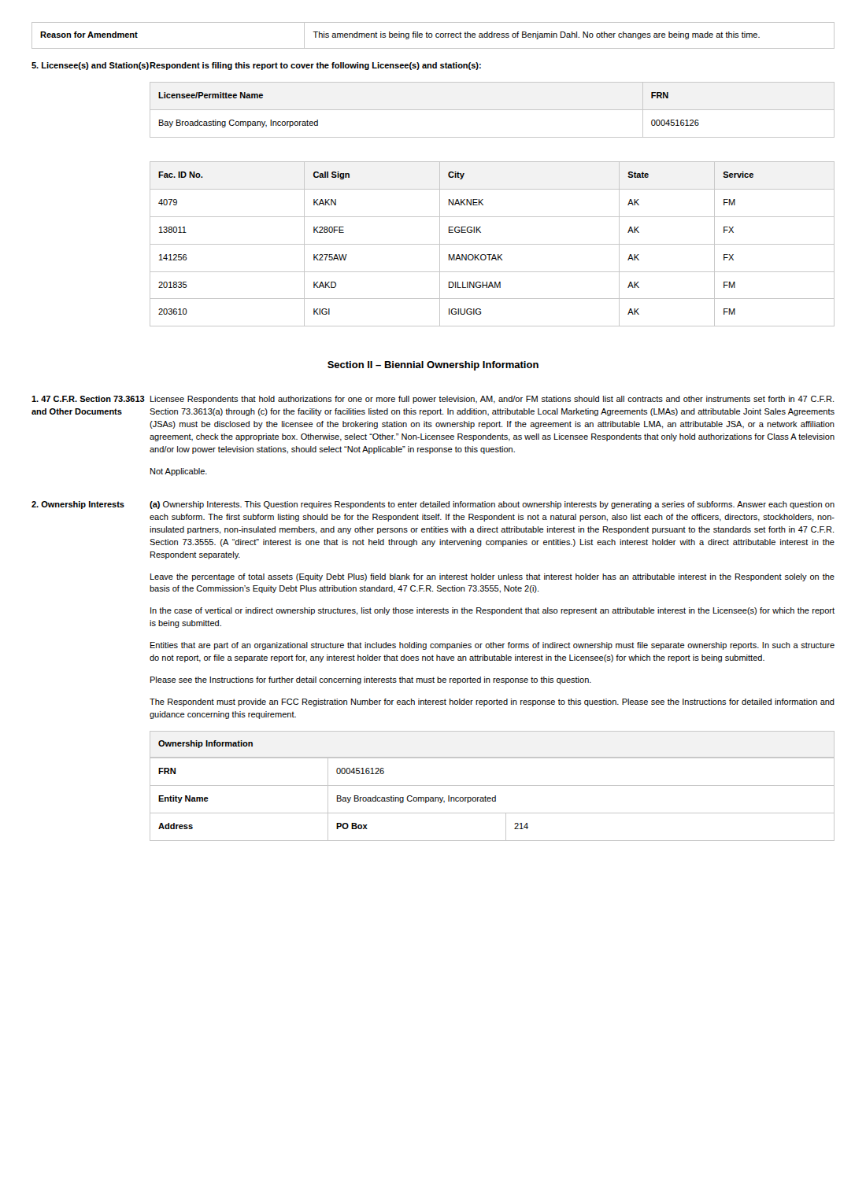| Reason for Amendment | This amendment is being file to correct the address of Benjamin Dahl. No other changes are being made at this time. |
| 5. Licensee(s) and Station(s) | Respondent is filing this report to cover the following Licensee(s) and station(s): / Licensee/Permittee Name / FRN / / --- / --- / / Bay Broadcasting Company, Incorporated / 0004516126 / / Fac. ID No. / Call Sign / City / State / Service / / --- / --- / --- / --- / --- / / 4079 / KAKN / NAKNEK / AK / FM / / 138011 / K280FE / EGEGIK / AK / FX / / 141256 / K275AW / MANOKOTAK / AK / FX / / 201835 / KAKD / DILLINGHAM / AK / FM / / 203610 / KIGI / IGIUGIG / AK / FM / |
Section II – Biennial Ownership Information
| 1. 47 C.F.R. Section 73.3613 and Other Documents | Licensee Respondents that hold authorizations for one or more full power television, AM, and/or FM stations should list all contracts and other instruments set forth in 47 C.F.R. Section 73.3613(a) through (c) for the facility or facilities listed on this report. In addition, attributable Local Marketing Agreements (LMAs) and attributable Joint Sales Agreements (JSAs) must be disclosed by the licensee of the brokering station on its ownership report. If the agreement is an attributable LMA, an attributable JSA, or a network affiliation agreement, check the appropriate box. Otherwise, select “Other.” Non-Licensee Respondents, as well as Licensee Respondents that only hold authorizations for Class A television and/or low power television stations, should select “Not Applicable” in response to this question. Not Applicable. |
| 2. Ownership Interests | (a) Ownership Interests. This Question requires Respondents to enter detailed information about ownership interests by generating a series of subforms. Answer each question on each subform. The first subform listing should be for the Respondent itself. If the Respondent is not a natural person, also list each of the officers, directors, stockholders, non-insulated partners, non-insulated members, and any other persons or entities with a direct attributable interest in the Respondent pursuant to the standards set forth in 47 C.F.R. Section 73.3555. (A “direct” interest is one that is not held through any intervening companies or entities.) List each interest holder with a direct attributable interest in the Respondent separately. Leave the percentage of total assets (Equity Debt Plus) field blank for an interest holder unless that interest holder has an attributable interest in the Respondent solely on the basis of the Commission’s Equity Debt Plus attribution standard, 47 C.F.R. Section 73.3555, Note 2(i). In the case of vertical or indirect ownership structures, list only those interests in the Respondent that also represent an attributable interest in the Licensee(s) for which the report is being submitted. Entities that are part of an organizational structure that includes holding companies or other forms of indirect ownership must file separate ownership reports. In such a structure do not report, or file a separate report for, any interest holder that does not have an attributable interest in the Licensee(s) for which the report is being submitted. Please see the Instructions for further detail concerning interests that must be reported in response to this question. The Respondent must provide an FCC Registration Number for each interest holder reported in response to this question. Please see the Instructions for detailed information and guidance concerning this requirement. Ownership Information / FRN / 0004516126 / / Entity Name / Bay Broadcasting Company, Incorporated / / Address / PO Box / 214 / |